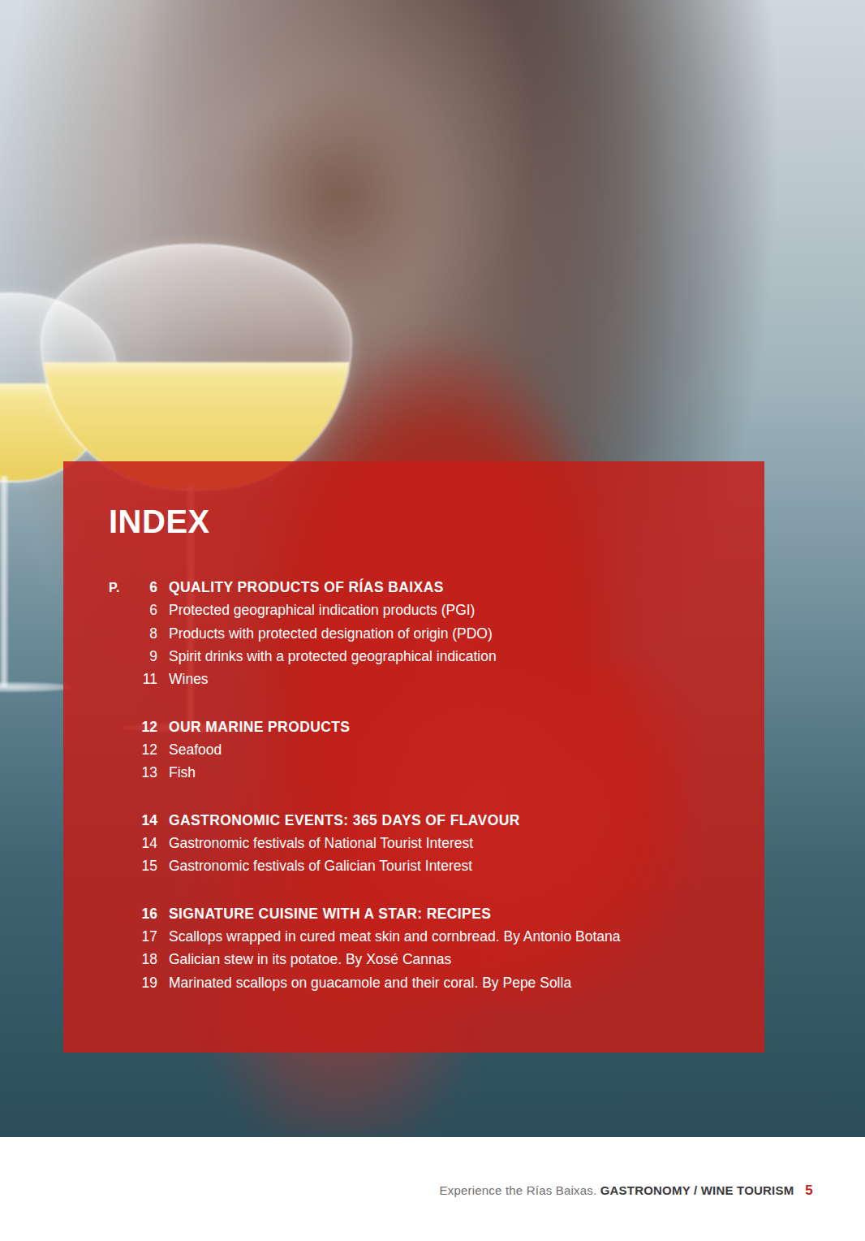INDEX
P. 6 Quality products of Rías Baixas
6 Protected geographical indication products (PGI)
8 Products with protected designation of origin (PDO)
9 Spirit drinks with a protected geographical indication
11 Wines
12 Our marine products
12 Seafood
13 Fish
14 Gastronomic events: 365 days of flavour
14 Gastronomic festivals of National Tourist Interest
15 Gastronomic festivals of Galician Tourist Interest
16 Signature cuisine with a star: recipes
17 Scallops wrapped in cured meat skin and cornbread. By Antonio Botana
18 Galician stew in its potatoe. By Xosé Cannas
19 Marinated scallops on guacamole and their coral. By Pepe Solla
Experience the Rías Baixas. GASTRONOMY / WINE TOURISM 5